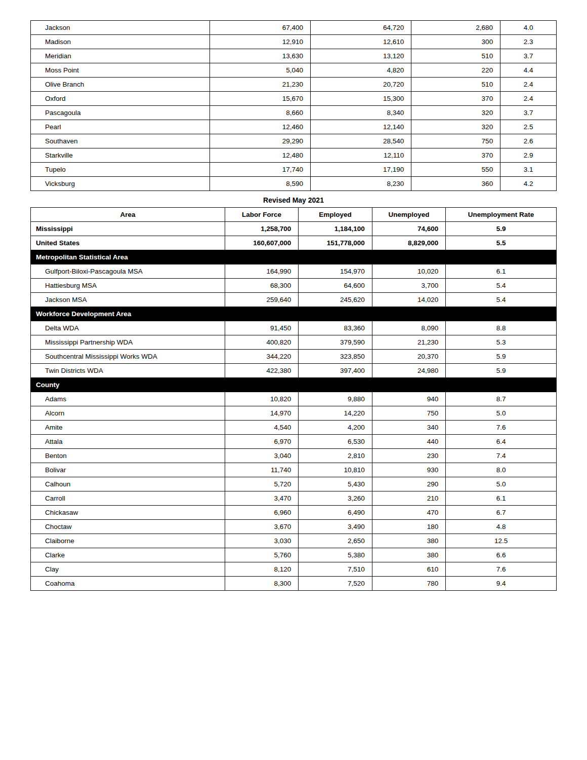| Jackson | 67,400 | 64,720 | 2,680 | 4.0 |
| Madison | 12,910 | 12,610 | 300 | 2.3 |
| Meridian | 13,630 | 13,120 | 510 | 3.7 |
| Moss Point | 5,040 | 4,820 | 220 | 4.4 |
| Olive Branch | 21,230 | 20,720 | 510 | 2.4 |
| Oxford | 15,670 | 15,300 | 370 | 2.4 |
| Pascagoula | 8,660 | 8,340 | 320 | 3.7 |
| Pearl | 12,460 | 12,140 | 320 | 2.5 |
| Southaven | 29,290 | 28,540 | 750 | 2.6 |
| Starkville | 12,480 | 12,110 | 370 | 2.9 |
| Tupelo | 17,740 | 17,190 | 550 | 3.1 |
| Vicksburg | 8,590 | 8,230 | 360 | 4.2 |
Revised May 2021
| Area | Labor Force | Employed | Unemployed | Unemployment Rate |
| Mississippi | 1,258,700 | 1,184,100 | 74,600 | 5.9 |
| United States | 160,607,000 | 151,778,000 | 8,829,000 | 5.5 |
| Metropolitan Statistical Area |
| Gulfport-Biloxi-Pascagoula MSA | 164,990 | 154,970 | 10,020 | 6.1 |
| Hattiesburg MSA | 68,300 | 64,600 | 3,700 | 5.4 |
| Jackson MSA | 259,640 | 245,620 | 14,020 | 5.4 |
| Workforce Development Area |
| Delta WDA | 91,450 | 83,360 | 8,090 | 8.8 |
| Mississippi Partnership WDA | 400,820 | 379,590 | 21,230 | 5.3 |
| Southcentral Mississippi Works WDA | 344,220 | 323,850 | 20,370 | 5.9 |
| Twin Districts WDA | 422,380 | 397,400 | 24,980 | 5.9 |
| County |
| Adams | 10,820 | 9,880 | 940 | 8.7 |
| Alcorn | 14,970 | 14,220 | 750 | 5.0 |
| Amite | 4,540 | 4,200 | 340 | 7.6 |
| Attala | 6,970 | 6,530 | 440 | 6.4 |
| Benton | 3,040 | 2,810 | 230 | 7.4 |
| Bolivar | 11,740 | 10,810 | 930 | 8.0 |
| Calhoun | 5,720 | 5,430 | 290 | 5.0 |
| Carroll | 3,470 | 3,260 | 210 | 6.1 |
| Chickasaw | 6,960 | 6,490 | 470 | 6.7 |
| Choctaw | 3,670 | 3,490 | 180 | 4.8 |
| Claiborne | 3,030 | 2,650 | 380 | 12.5 |
| Clarke | 5,760 | 5,380 | 380 | 6.6 |
| Clay | 8,120 | 7,510 | 610 | 7.6 |
| Coahoma | 8,300 | 7,520 | 780 | 9.4 |